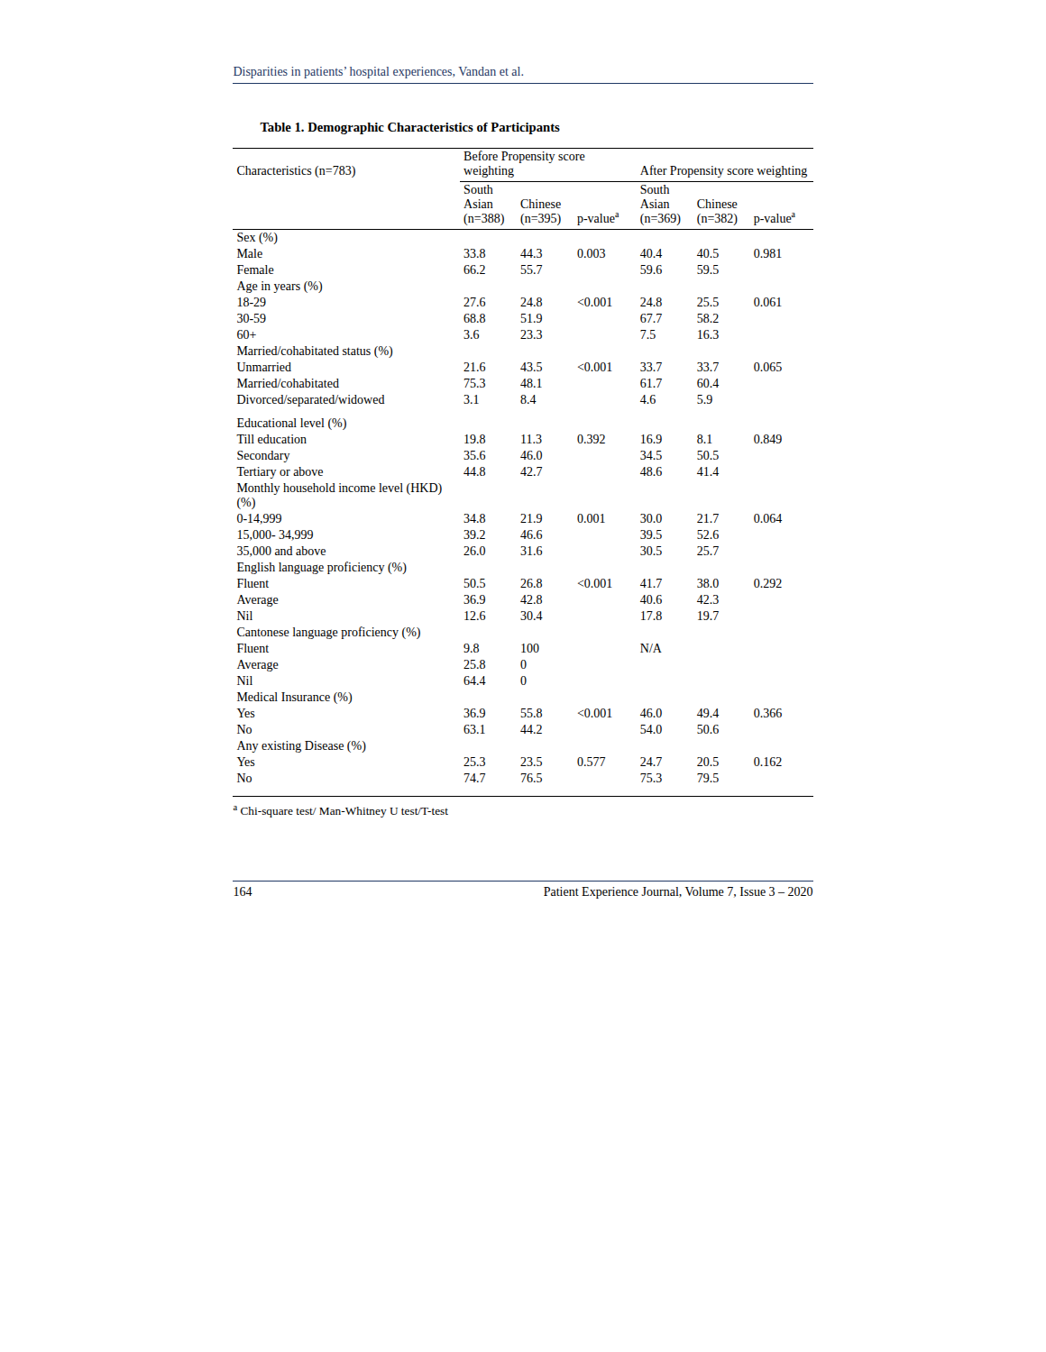Disparities in patients’ hospital experiences, Vandan et al.
Table 1. Demographic Characteristics of Participants
| Characteristics (n=783) | Before Propensity score weighting | After Propensity score weighting |
| | South Asian (n=388) | Chinese (n=395) | p-value a | South Asian (n=369) | Chinese (n=382) | p-value a |
| Sex (%) | | | | | | |
| Male | 33.8 | 44.3 | 0.003 | 40.4 | 40.5 | 0.981 |
| Female | 66.2 | 55.7 | | 59.6 | 59.5 | |
| Age in years (%) | | | | | | |
| 18-29 | 27.6 | 24.8 | <0.001 | 24.8 | 25.5 | 0.061 |
| 30-59 | 68.8 | 51.9 | | 67.7 | 58.2 | |
| 60+ | 3.6 | 23.3 | | 7.5 | 16.3 | |
| Married/cohabitated status (%) | | | | | | |
| Unmarried | 21.6 | 43.5 | <0.001 | 33.7 | 33.7 | 0.065 |
| Married/cohabitated | 75.3 | 48.1 | | 61.7 | 60.4 | |
| Divorced/separated/widowed | 3.1 | 8.4 | | 4.6 | 5.9 | |
| Educational level (%) | | | | | | |
| Till education | 19.8 | 11.3 | 0.392 | 16.9 | 8.1 | 0.849 |
| Secondary | 35.6 | 46.0 | | 34.5 | 50.5 | |
| Tertiary or above | 44.8 | 42.7 | | 48.6 | 41.4 | |
| Monthly household income level (HKD) (%) | | | | | | |
| 0-14,999 | 34.8 | 21.9 | 0.001 | 30.0 | 21.7 | 0.064 |
| 15,000- 34,999 | 39.2 | 46.6 | | 39.5 | 52.6 | |
| 35,000 and above | 26.0 | 31.6 | | 30.5 | 25.7 | |
| English language proficiency (%) | | | | | | |
| Fluent | 50.5 | 26.8 | <0.001 | 41.7 | 38.0 | 0.292 |
| Average | 36.9 | 42.8 | | 40.6 | 42.3 | |
| Nil | 12.6 | 30.4 | | 17.8 | 19.7 | |
| Cantonese language proficiency (%) | | | | | | |
| Fluent | 9.8 | 100 | | N/A |
| Average | 25.8 | 0 | | | | |
| Nil | 64.4 | 0 | | | | |
| Medical Insurance (%) | | | | | | |
| Yes | 36.9 | 55.8 | <0.001 | 46.0 | 49.4 | 0.366 |
| No | 63.1 | 44.2 | | 54.0 | 50.6 | |
| Any existing Disease (%) | | | | | | |
| Yes | 25.3 | 23.5 | 0.577 | 24.7 | 20.5 | 0.162 |
| No | 74.7 | 76.5 | | 75.3 | 79.5 | |
a Chi-square test/ Man-Whitney U test/T-test
164 Patient Experience Journal, Volume 7, Issue 3 – 2020